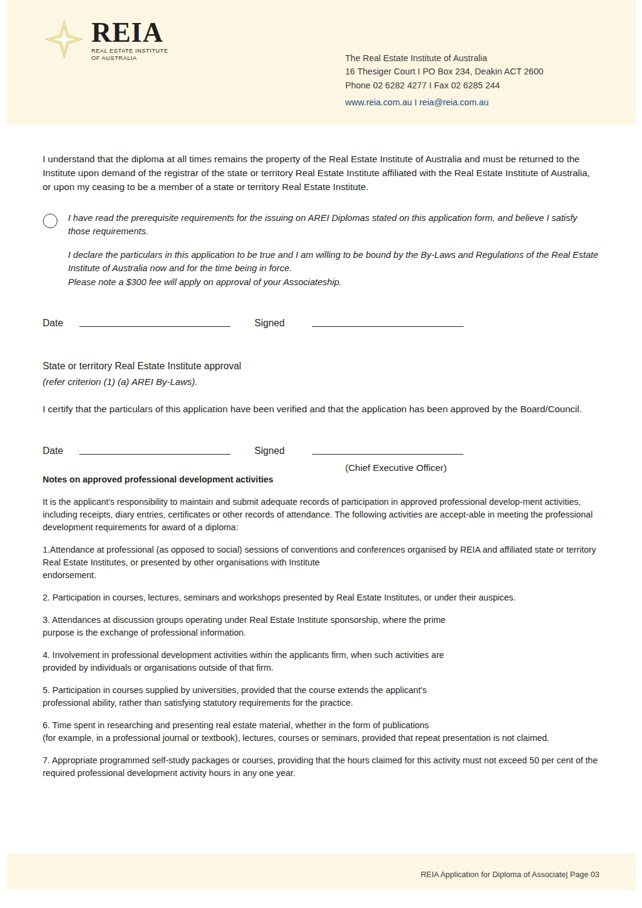REIA
REAL ESTATE INSTITUTE
OF AUSTRALIA
The Real Estate Institute of Australia
16 Thesiger Court I PO Box 234, Deakin ACT 2600
Phone 02 6282 4277 I Fax 02 6285 244
www.reia.com.au I reia@reia.com.au
I understand that the diploma at all times remains the property of the Real Estate Institute of Australia and must be returned to the Institute upon demand of the registrar of the state or territory Real Estate Institute affiliated with the Real Estate Institute of Australia, or upon my ceasing to be a member of a state or territory Real Estate Institute.
I have read the prerequisite requirements for the issuing on AREI Diplomas stated on this application form, and believe I satisfy those requirements.
I declare the particulars in this application to be true and I am willing to be bound by the By-Laws and Regulations of the Real Estate Institute of Australia now and for the time being in force.
Please note a $300 fee will apply on approval of your Associateship.
Date
Signed
State or territory Real Estate Institute approval
(refer criterion (1) (a) AREI By-Laws).
I certify that the particulars of this application have been verified and that the application has been approved by the Board/Council.
Date
Signed
(Chief Executive Officer)
Notes on approved professional development activities
It is the applicant's responsibility to maintain and submit adequate records of participation in approved professional develop-ment activities, including receipts, diary entries, certificates or other records of attendance. The following activities are accept-able in meeting the professional development requirements for award of a diploma:
1.Attendance at professional (as opposed to social) sessions of conventions and conferences organised by REIA and affiliated state or territory Real Estate Institutes, or presented by other organisations with Institute
endorsement.
2. Participation in courses, lectures, seminars and workshops presented by Real Estate Institutes, or under their auspices.
3. Attendances at discussion groups operating under Real Estate Institute sponsorship, where the prime
purpose is the exchange of professional information.
4. Involvement in professional development activities within the applicants firm, when such activities are
provided by individuals or organisations outside of that firm.
5. Participation in courses supplied by universities, provided that the course extends the applicant's
professional ability, rather than satisfying statutory requirements for the practice.
6. Time spent in researching and presenting real estate material, whether in the form of publications
(for example, in a professional journal or textbook), lectures, courses or seminars, provided that repeat presentation is not claimed.
7. Appropriate programmed self-study packages or courses, providing that the hours claimed for this activity must not exceed 50 per cent of the required professional development activity hours in any one year.
REIA Application for Diploma of Associate| Page 03